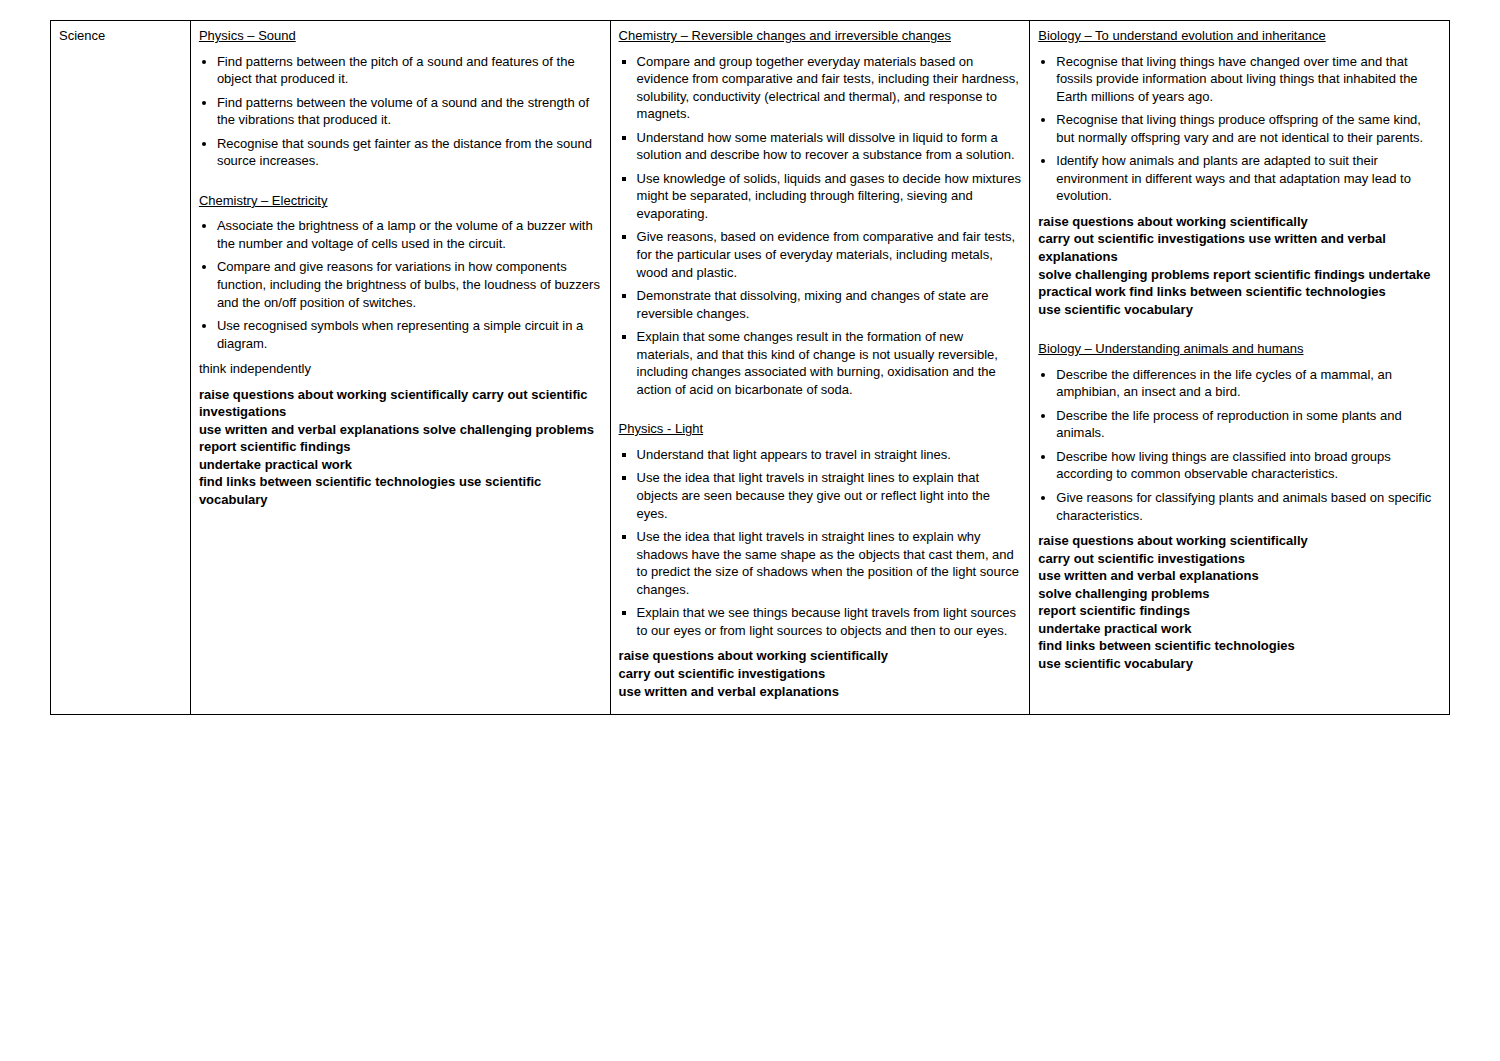| Science | Physics – Sound Find patterns between the pitch of a sound and features of the object that produced it. Find patterns between the volume of a sound and the strength of the vibrations that produced it. Recognise that sounds get fainter as the distance from the sound source increases. Chemistry – Electricity Associate the brightness of a lamp or the volume of a buzzer with the number and voltage of cells used in the circuit. Compare and give reasons for variations in how components function, including the brightness of bulbs, the loudness of buzzers and the on/off position of switches. Use recognised symbols when representing a simple circuit in a diagram. think independently raise questions about working scientifically carry out scientific investigations use written and verbal explanations solve challenging problems report scientific findings undertake practical work find links between scientific technologies use scientific vocabulary | Chemistry – Reversible changes and irreversible changes Compare and group together everyday materials based on evidence from comparative and fair tests, including their hardness, solubility, conductivity (electrical and thermal), and response to magnets. Understand how some materials will dissolve in liquid to form a solution and describe how to recover a substance from a solution. Use knowledge of solids, liquids and gases to decide how mixtures might be separated, including through filtering, sieving and evaporating. Give reasons, based on evidence from comparative and fair tests, for the particular uses of everyday materials, including metals, wood and plastic. Demonstrate that dissolving, mixing and changes of state are reversible changes. Explain that some changes result in the formation of new materials, and that this kind of change is not usually reversible, including changes associated with burning, oxidisation and the action of acid on bicarbonate of soda. Physics - Light Understand that light appears to travel in straight lines. Use the idea that light travels in straight lines to explain that objects are seen because they give out or reflect light into the eyes. Use the idea that light travels in straight lines to explain why shadows have the same shape as the objects that cast them, and to predict the size of shadows when the position of the light source changes. Explain that we see things because light travels from light sources to our eyes or from light sources to objects and then to our eyes. raise questions about working scientifically carry out scientific investigations use written and verbal explanations | Biology – To understand evolution and inheritance Recognise that living things have changed over time and that fossils provide information about living things that inhabited the Earth millions of years ago. Recognise that living things produce offspring of the same kind, but normally offspring vary and are not identical to their parents. Identify how animals and plants are adapted to suit their environment in different ways and that adaptation may lead to evolution. raise questions about working scientifically carry out scientific investigations use written and verbal explanations solve challenging problems report scientific findings undertake practical work find links between scientific technologies use scientific vocabulary Biology – Understanding animals and humans Describe the differences in the life cycles of a mammal, an amphibian, an insect and a bird. Describe the life process of reproduction in some plants and animals. Describe how living things are classified into broad groups according to common observable characteristics. Give reasons for classifying plants and animals based on specific characteristics. raise questions about working scientifically carry out scientific investigations use written and verbal explanations solve challenging problems report scientific findings undertake practical work find links between scientific technologies use scientific vocabulary |